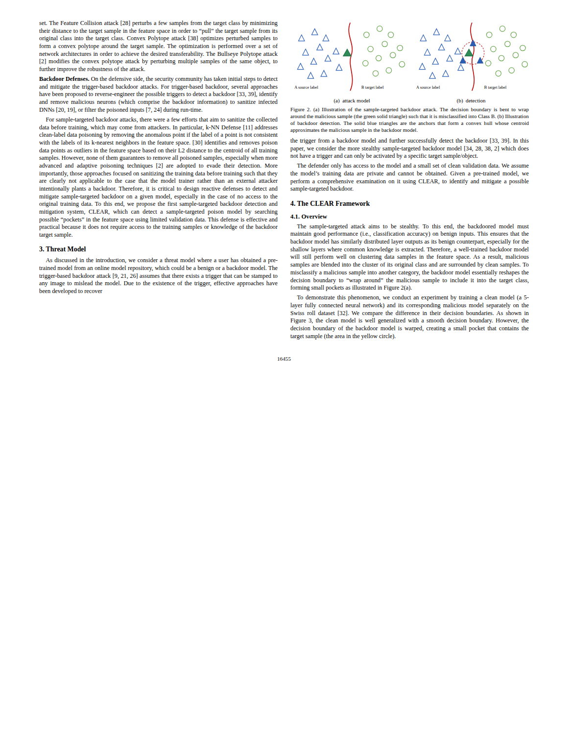set. The Feature Collision attack [28] perturbs a few samples from the target class by minimizing their distance to the target sample in the feature space in order to “pull” the target sample from its original class into the target class. Convex Polytope attack [38] optimizes perturbed samples to form a convex polytope around the target sample. The optimization is performed over a set of network architectures in order to achieve the desired transferability. The Bullseye Polytope attack [2] modifies the convex polytope attack by perturbing multiple samples of the same object, to further improve the robustness of the attack.
Backdoor Defenses. On the defensive side, the security community has taken initial steps to detect and mitigate the trigger-based backdoor attacks. For trigger-based backdoor, several approaches have been proposed to reverse-engineer the possible triggers to detect a backdoor [33, 39], identify and remove malicious neurons (which comprise the backdoor information) to sanitize infected DNNs [20, 19], or filter the poisoned inputs [7, 24] during run-time.
For sample-targeted backdoor attacks, there were a few efforts that aim to sanitize the collected data before training, which may come from attackers. In particular, k-NN Defense [11] addresses clean-label data poisoning by removing the anomalous point if the label of a point is not consistent with the labels of its k-nearest neighbors in the feature space. [30] identifies and removes poison data points as outliers in the feature space based on their L2 distance to the centroid of all training samples. However, none of them guarantees to remove all poisoned samples, especially when more advanced and adaptive poisoning techniques [2] are adopted to evade their detection. More importantly, those approaches focused on sanitizing the training data before training such that they are clearly not applicable to the case that the model trainer rather than an external attacker intentionally plants a backdoor. Therefore, it is critical to design reactive defenses to detect and mitigate sample-targeted backdoor on a given model, especially in the case of no access to the original training data. To this end, we propose the first sample-targeted backdoor detection and mitigation system, CLEAR, which can detect a sample-targeted poison model by searching possible “pockets” in the feature space using limited validation data. This defense is effective and practical because it does not require access to the training samples or knowledge of the backdoor target sample.
3. Threat Model
As discussed in the introduction, we consider a threat model where a user has obtained a pre-trained model from an online model repository, which could be a benign or a backdoor model. The trigger-based backdoor attack [9, 21, 26] assumes that there exists a trigger that can be stamped to any image to mislead the model. Due to the existence of the trigger, effective approaches have been developed to recover
A source label B target label A source label B target label
(a) attack model (b) detection
Figure 2. (a) Illustration of the sample-targeted backdoor attack. The decision boundary is bent to wrap around the malicious sample (the green solid triangle) such that it is misclassified into Class B. (b) Illustration of backdoor detection. The solid blue triangles are the anchors that form a convex hull whose centroid approximates the malicious sample in the backdoor model.
the trigger from a backdoor model and further successfully detect the backdoor [33, 39]. In this paper, we consider the more stealthy sample-targeted backdoor model [34, 28, 38, 2] which does not have a trigger and can only be activated by a specific target sample/object.
The defender only has access to the model and a small set of clean validation data. We assume the model’s training data are private and cannot be obtained. Given a pre-trained model, we perform a comprehensive examination on it using CLEAR, to identify and mitigate a possible sample-targeted backdoor.
4. The CLEAR Framework
4.1. Overview
The sample-targeted attack aims to be stealthy. To this end, the backdoored model must maintain good performance (i.e., classification accuracy) on benign inputs. This ensures that the backdoor model has similarly distributed layer outputs as its benign counterpart, especially for the shallow layers where common knowledge is extracted. Therefore, a well-trained backdoor model will still perform well on clustering data samples in the feature space. As a result, malicious samples are blended into the cluster of its original class and are surrounded by clean samples. To misclassify a malicious sample into another category, the backdoor model essentially reshapes the decision boundary to “wrap around” the malicious sample to include it into the target class, forming small pockets as illustrated in Figure 2(a).
To demonstrate this phenomenon, we conduct an experiment by training a clean model (a 5-layer fully connected neural network) and its corresponding malicious model separately on the Swiss roll dataset [32]. We compare the difference in their decision boundaries. As shown in Figure 3, the clean model is well generalized with a smooth decision boundary. However, the decision boundary of the backdoor model is warped, creating a small pocket that contains the target sample (the area in the yellow circle).
16455